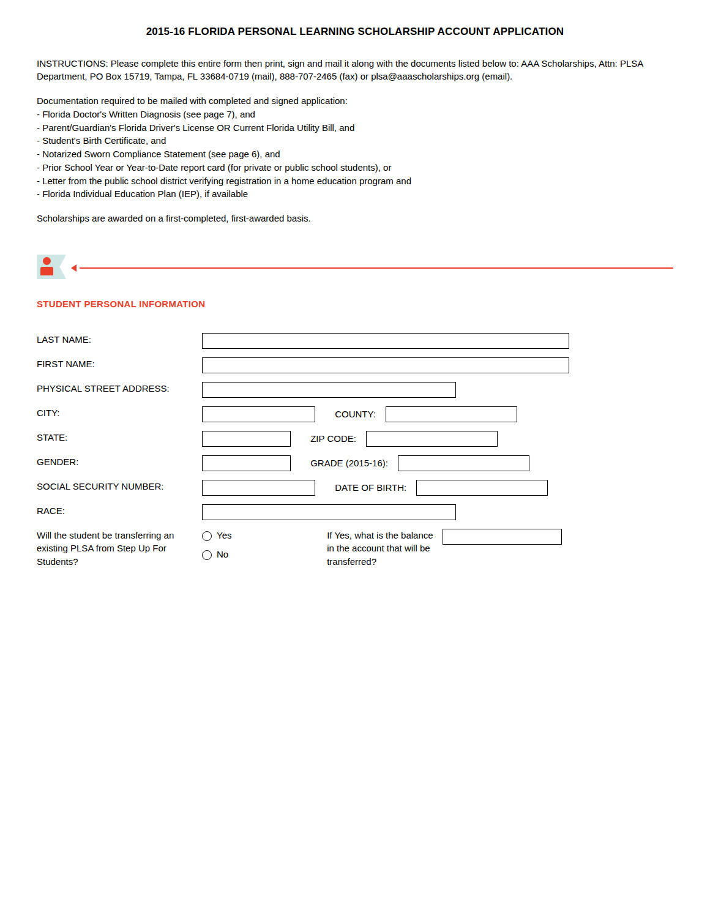2015-16 FLORIDA PERSONAL LEARNING SCHOLARSHIP ACCOUNT APPLICATION
INSTRUCTIONS: Please complete this entire form then print, sign and mail it along with the documents listed below to: AAA Scholarships, Attn: PLSA Department, PO Box 15719, Tampa, FL 33684-0719 (mail), 888-707-2465 (fax) or plsa@aaascholarships.org (email).
Documentation required to be mailed with completed and signed application:
- Florida Doctor's Written Diagnosis (see page 7), and
- Parent/Guardian's Florida Driver's License OR Current Florida Utility Bill, and
- Student's Birth Certificate, and
- Notarized Sworn Compliance Statement (see page 6), and
- Prior School Year or Year-to-Date report card (for private or public school students), or
- Letter from the public school district verifying registration in a home education program and
- Florida Individual Education Plan (IEP), if available
Scholarships are awarded on a first-completed, first-awarded basis.
STUDENT PERSONAL INFORMATION
| LAST NAME: | |
| FIRST NAME: | |
| PHYSICAL STREET ADDRESS: | |
| CITY: | COUNTY: |
| STATE: | ZIP CODE: |
| GENDER: | GRADE (2015-16): |
| SOCIAL SECURITY NUMBER: | DATE OF BIRTH: |
| RACE: | |
| Will the student be transferring an existing PLSA from Step Up For Students? | Yes No If Yes, what is the balance in the account that will be transferred? |